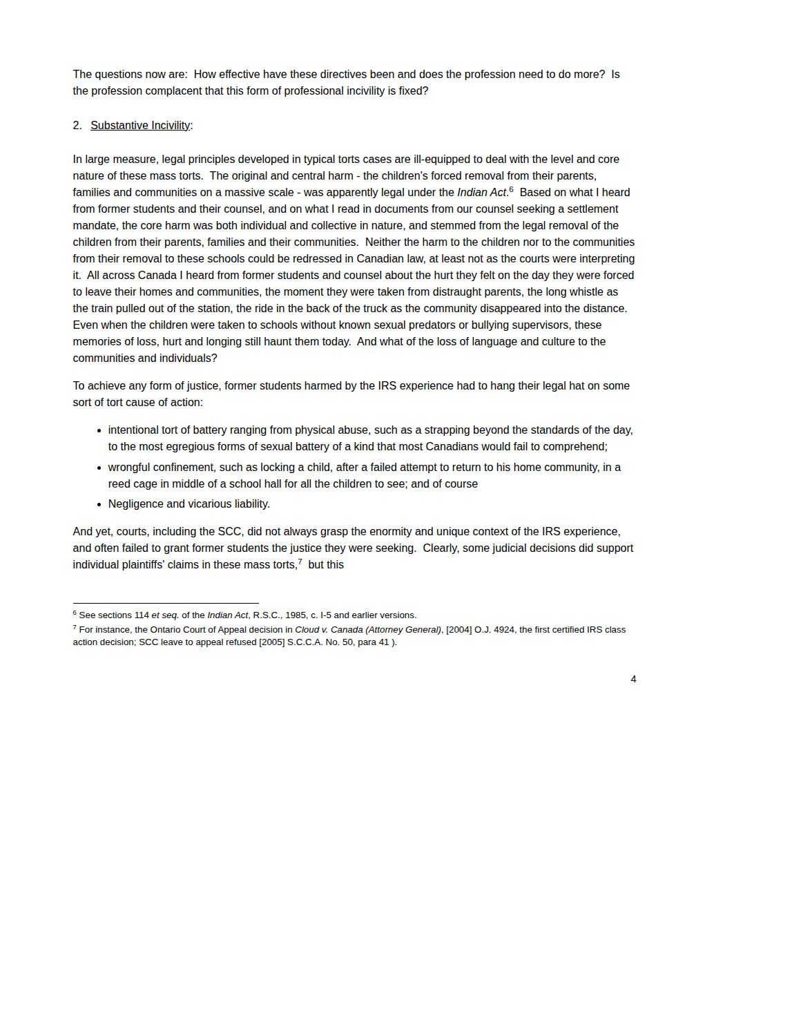The questions now are: How effective have these directives been and does the profession need to do more? Is the profession complacent that this form of professional incivility is fixed?
2. Substantive Incivility:
In large measure, legal principles developed in typical torts cases are ill-equipped to deal with the level and core nature of these mass torts. The original and central harm - the children's forced removal from their parents, families and communities on a massive scale - was apparently legal under the Indian Act.6 Based on what I heard from former students and their counsel, and on what I read in documents from our counsel seeking a settlement mandate, the core harm was both individual and collective in nature, and stemmed from the legal removal of the children from their parents, families and their communities. Neither the harm to the children nor to the communities from their removal to these schools could be redressed in Canadian law, at least not as the courts were interpreting it. All across Canada I heard from former students and counsel about the hurt they felt on the day they were forced to leave their homes and communities, the moment they were taken from distraught parents, the long whistle as the train pulled out of the station, the ride in the back of the truck as the community disappeared into the distance. Even when the children were taken to schools without known sexual predators or bullying supervisors, these memories of loss, hurt and longing still haunt them today. And what of the loss of language and culture to the communities and individuals?
To achieve any form of justice, former students harmed by the IRS experience had to hang their legal hat on some sort of tort cause of action:
intentional tort of battery ranging from physical abuse, such as a strapping beyond the standards of the day, to the most egregious forms of sexual battery of a kind that most Canadians would fail to comprehend;
wrongful confinement, such as locking a child, after a failed attempt to return to his home community, in a reed cage in middle of a school hall for all the children to see; and of course
Negligence and vicarious liability.
And yet, courts, including the SCC, did not always grasp the enormity and unique context of the IRS experience, and often failed to grant former students the justice they were seeking. Clearly, some judicial decisions did support individual plaintiffs' claims in these mass torts,7 but this
6 See sections 114 et seq. of the Indian Act, R.S.C., 1985, c. I-5 and earlier versions.
7 For instance, the Ontario Court of Appeal decision in Cloud v. Canada (Attorney General), [2004] O.J. 4924, the first certified IRS class action decision; SCC leave to appeal refused [2005] S.C.C.A. No. 50, para 41 ).
4